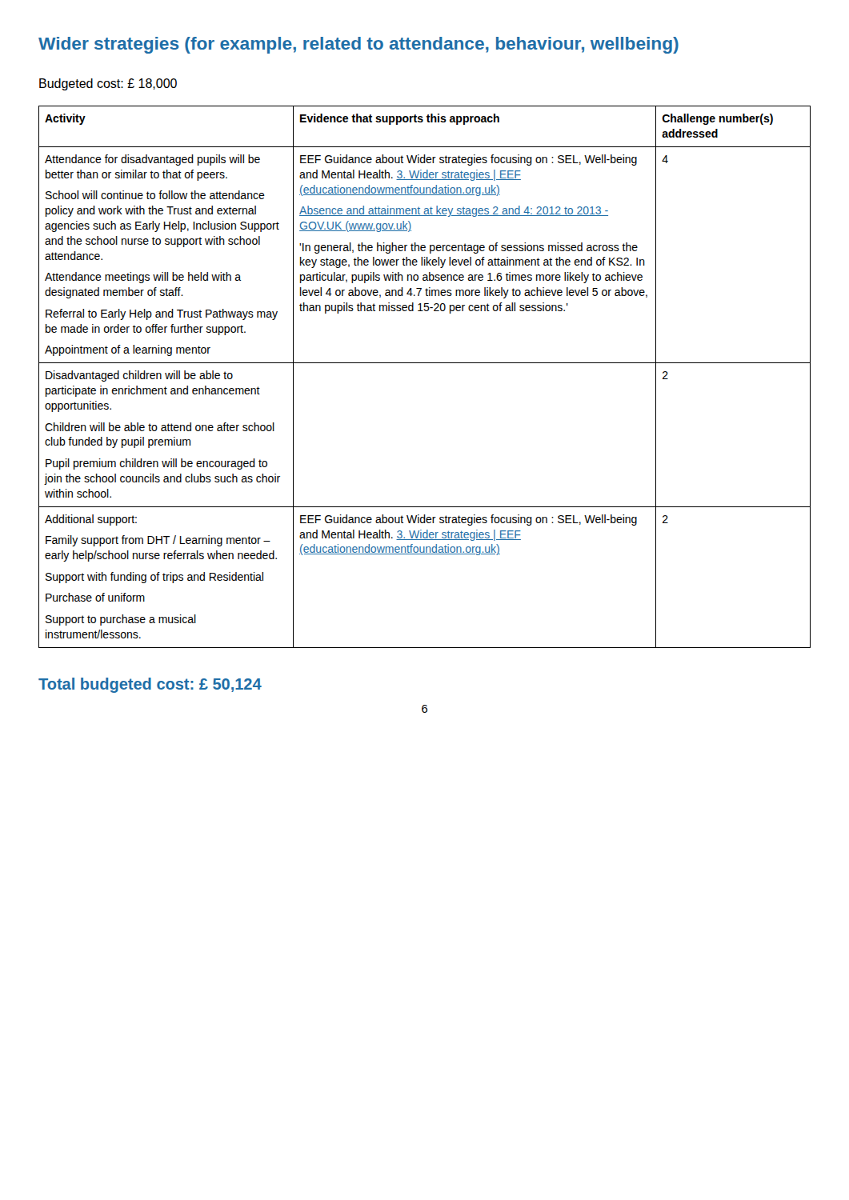Wider strategies (for example, related to attendance, behaviour, wellbeing)
Budgeted cost: £ 18,000
| Activity | Evidence that supports this approach | Challenge number(s) addressed |
| --- | --- | --- |
| Attendance for disadvantaged pupils will be better than or similar to that of peers. School will continue to follow the attendance policy and work with the Trust and external agencies such as Early Help, Inclusion Support and the school nurse to support with school attendance. Attendance meetings will be held with a designated member of staff. Referral to Early Help and Trust Pathways may be made in order to offer further support. Appointment of a learning mentor | EEF Guidance about Wider strategies focusing on : SEL, Well-being and Mental Health. 3. Wider strategies / EEF (educationendowmentfoundation.org.uk) Absence and attainment at key stages 2 and 4: 2012 to 2013 - GOV.UK (www.gov.uk) 'In general, the higher the percentage of sessions missed across the key stage, the lower the likely level of attainment at the end of KS2. In particular, pupils with no absence are 1.6 times more likely to achieve level 4 or above, and 4.7 times more likely to achieve level 5 or above, than pupils that missed 15-20 per cent of all sessions.' | 4 |
| Disadvantaged children will be able to participate in enrichment and enhancement opportunities. Children will be able to attend one after school club funded by pupil premium Pupil premium children will be encouraged to join the school councils and clubs such as choir within school. | | 2 |
| Additional support: Family support from DHT / Learning mentor – early help/school nurse referrals when needed. Support with funding of trips and Residential Purchase of uniform Support to purchase a musical instrument/lessons. | EEF Guidance about Wider strategies focusing on : SEL, Well-being and Mental Health. 3. Wider strategies / EEF (educationendowmentfoundation.org.uk) | 2 |
Total budgeted cost: £ 50,124
6